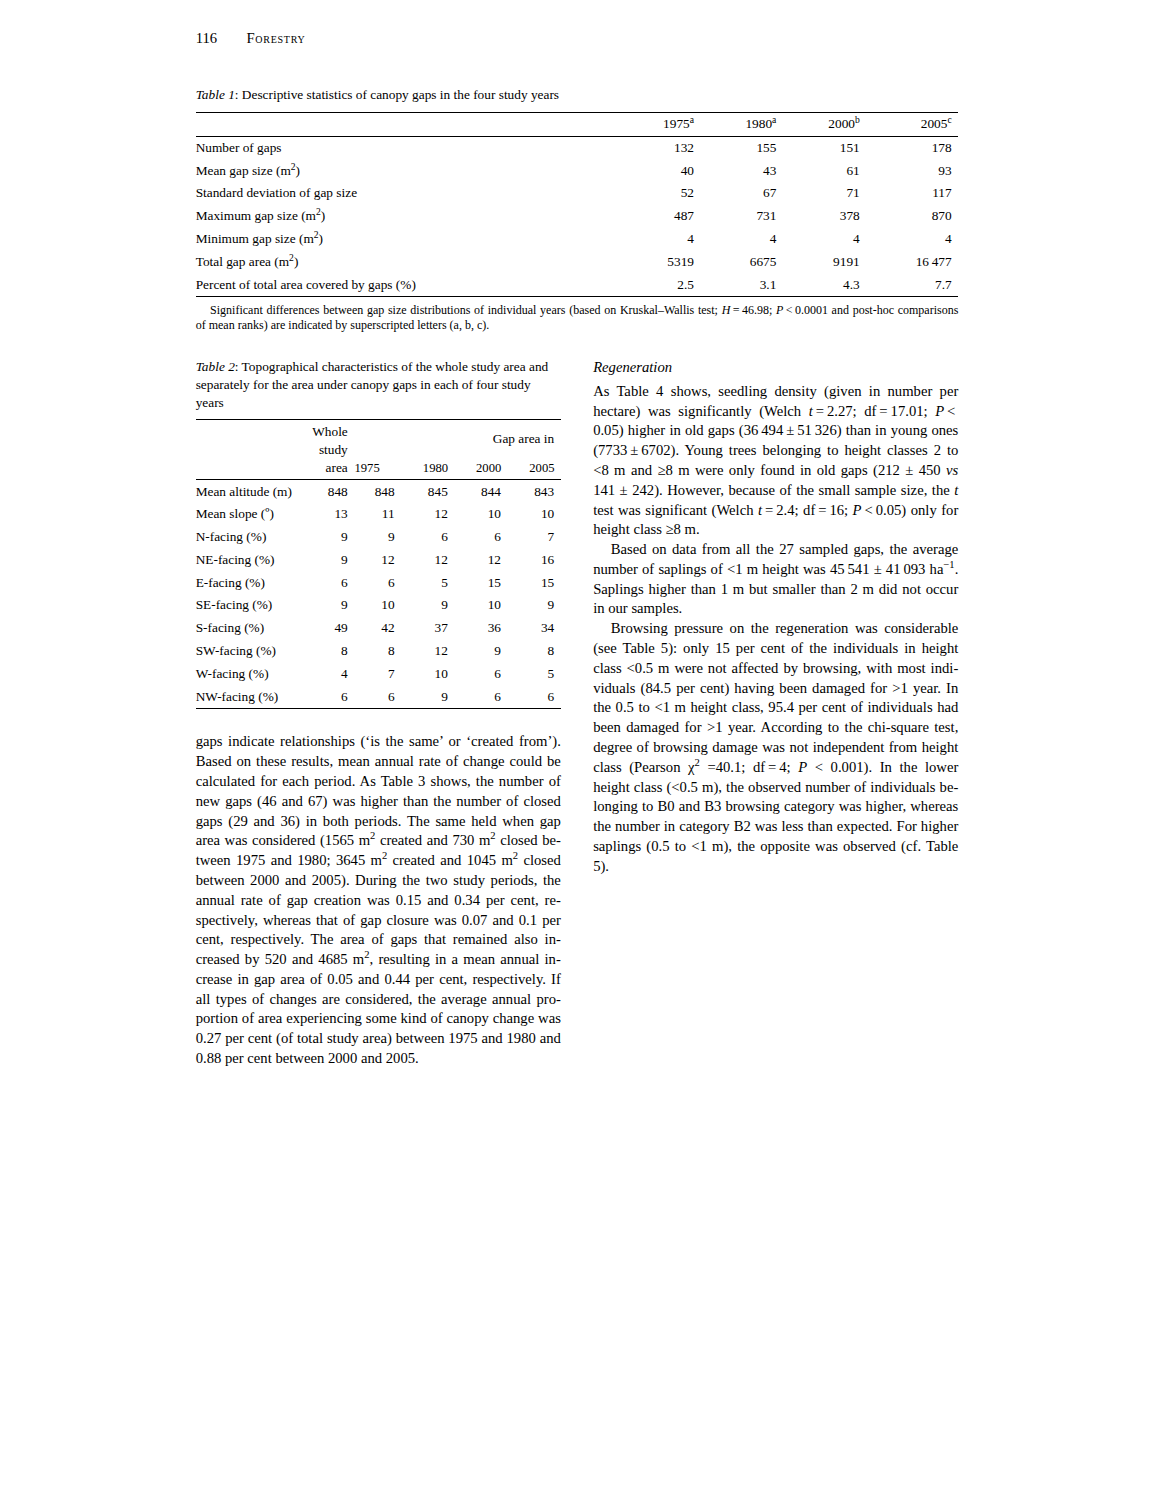116 Forestry
Table 1 : Descriptive statistics of canopy gaps in the four study years
| | 1975 a | 1980 a | 2000 b | 2005 c |
| --- | --- | --- | --- | --- |
| Number of gaps | 132 | 155 | 151 | 178 |
| Mean gap size (m 2 ) | 40 | 43 | 61 | 93 |
| Standard deviation of gap size | 52 | 67 | 71 | 117 |
| Maximum gap size (m 2 ) | 487 | 731 | 378 | 870 |
| Minimum gap size (m 2 ) | 4 | 4 | 4 | 4 |
| Total gap area (m 2 ) | 5319 | 6675 | 9191 | 16 477 |
| Percent of total area covered by gaps (%) | 2.5 | 3.1 | 4.3 | 7.7 |
Significant differences between gap size distributions of individual years (based on Kruskal–Wallis test; H = 46.98; P < 0.0001 and post-hoc comparisons of mean ranks) are indicated by superscripted letters (a, b, c).
Table 2 : Topographical characteristics of the whole study area and separately for the area under canopy gaps in each of four study years
| | Whole study area | Gap area in |
| --- | --- | --- |
| 1975 | 1980 | 2000 | 2005 |
| Mean altitude (m) | 848 | 848 | 845 | 844 | 843 |
| Mean slope (º) | 13 | 11 | 12 | 10 | 10 |
| N-facing (%) | 9 | 9 | 6 | 6 | 7 |
| NE-facing (%) | 9 | 12 | 12 | 12 | 16 |
| E-facing (%) | 6 | 6 | 5 | 15 | 15 |
| SE-facing (%) | 9 | 10 | 9 | 10 | 9 |
| S-facing (%) | 49 | 42 | 37 | 36 | 34 |
| SW-facing (%) | 8 | 8 | 12 | 9 | 8 |
| W-facing (%) | 4 | 7 | 10 | 6 | 5 |
| NW-facing (%) | 6 | 6 | 9 | 6 | 6 |
gaps indicate relationships (‘is the same’ or ‘created from’). Based on these results, mean annual rate of change could be calculated for each period. As Table 3 shows, the number of new gaps (46 and 67) was higher than the number of closed gaps (29 and 36) in both periods. The same held when gap area was considered (1565 m2 created and 730 m2 closed between 1975 and 1980; 3645 m2 created and 1045 m2 closed between 2000 and 2005). During the two study periods, the annual rate of gap creation was 0.15 and 0.34 per cent, respectively, whereas that of gap closure was 0.07 and 0.1 per cent, respectively. The area of gaps that remained also increased by 520 and 4685 m2, resulting in a mean annual increase in gap area of 0.05 and 0.44 per cent, respectively. If all types of changes are considered, the average annual proportion of area experiencing some kind of canopy change was 0.27 per cent (of total study area) between 1975 and 1980 and 0.88 per cent between 2000 and 2005.
Regeneration
As Table 4 shows, seedling density (given in number per hectare) was significantly (Welch t = 2.27; df = 17.01; P < 0.05) higher in old gaps (36 494 ± 51 326) than in young ones (7733 ± 6702). Young trees belonging to height classes 2 to <8 m and ≥8 m were only found in old gaps (212 ± 450 vs 141 ± 242). However, because of the small sample size, the t test was significant (Welch t = 2.4; df = 16; P < 0.05) only for height class ≥8 m.
Based on data from all the 27 sampled gaps, the average number of saplings of <1 m height was 45 541 ± 41 093 ha−1. Saplings higher than 1 m but smaller than 2 m did not occur in our samples.
Browsing pressure on the regeneration was considerable (see Table 5): only 15 per cent of the individuals in height class <0.5 m were not affected by browsing, with most individuals (84.5 per cent) having been damaged for >1 year. In the 0.5 to <1 m height class, 95.4 per cent of individuals had been damaged for >1 year. According to the chi-square test, degree of browsing damage was not independent from height class (Pearson χ2 =40.1; df = 4; P < 0.001). In the lower height class (<0.5 m), the observed number of individuals belonging to B0 and B3 browsing category was higher, whereas the number in category B2 was less than expected. For higher saplings (0.5 to <1 m), the opposite was observed (cf. Table 5).